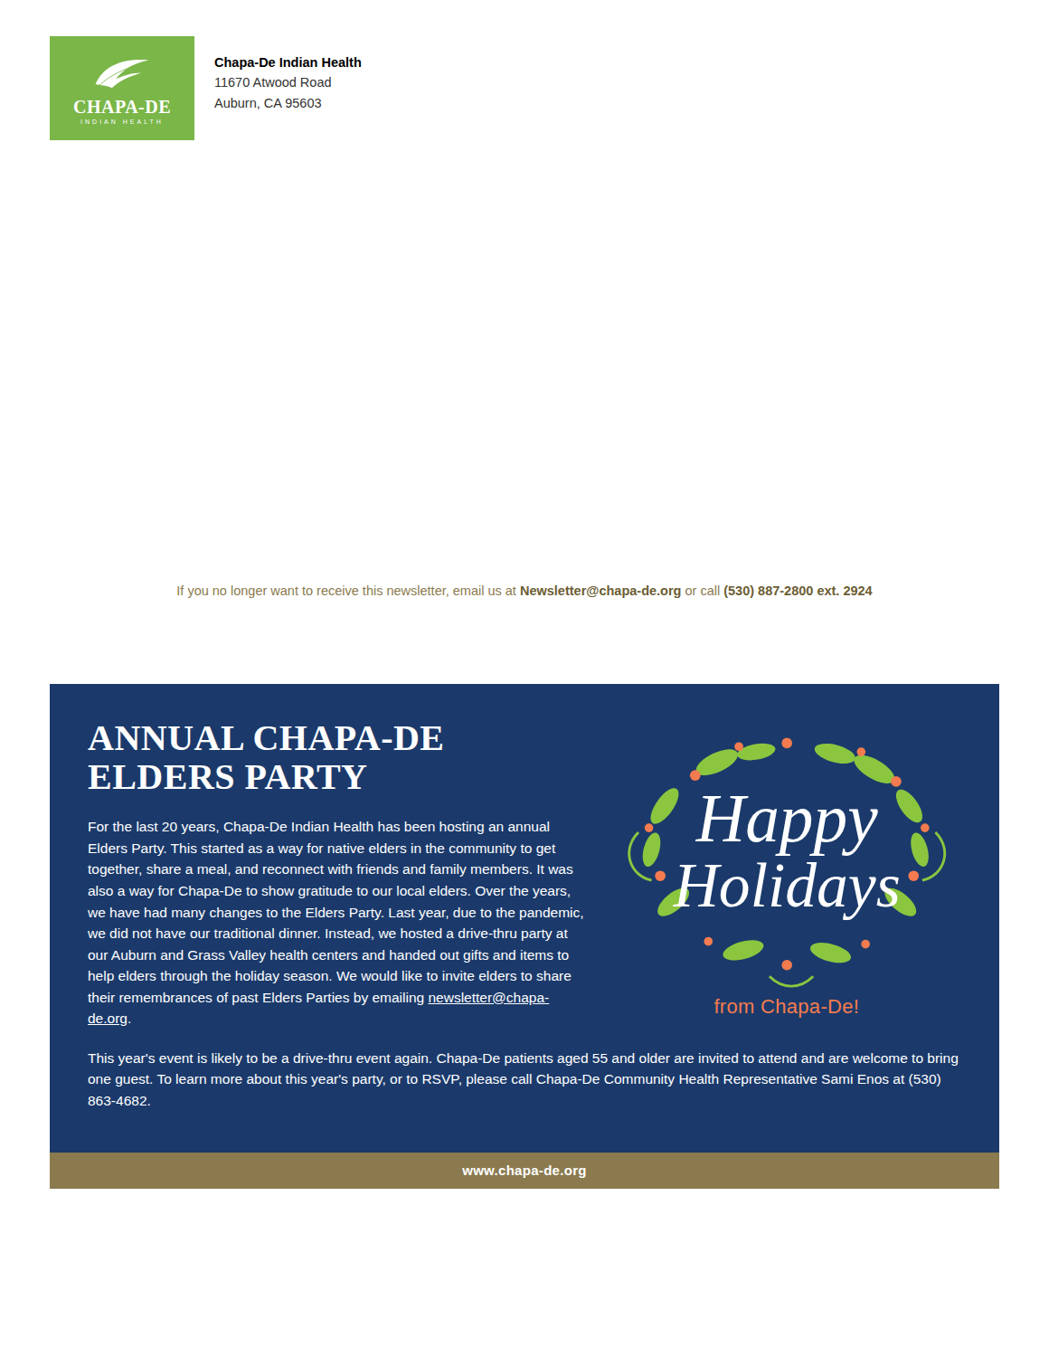CHAPA-DE
INDIAN HEALTH
Chapa-De Indian Health
11670 Atwood Road
Auburn, CA 95603
If you no longer want to receive this newsletter, email us at Newsletter@chapa-de.org or call (530) 887-2800 ext. 2924
ANNUAL CHAPA-DE
ELDERS PARTY
For the last 20 years, Chapa-De Indian Health has been hosting an annual Elders Party. This started as a way for native elders in the community to get together, share a meal, and reconnect with friends and family members. It was also a way for Chapa-De to show gratitude to our local elders. Over the years, we have had many changes to the Elders Party. Last year, due to the pandemic, we did not have our traditional dinner. Instead, we hosted a drive-thru party at our Auburn and Grass Valley health centers and handed out gifts and items to help elders through the holiday season. We would like to invite elders to share their remembrances of past Elders Parties by emailing newsletter@chapa-de.org.
Happy Holidays
from Chapa-De!
This year's event is likely to be a drive-thru event again. Chapa-De patients aged 55 and older are invited to attend and are welcome to bring one guest. To learn more about this year's party, or to RSVP, please call Chapa-De Community Health Representative Sami Enos at (530) 863-4682.
www.chapa-de.org